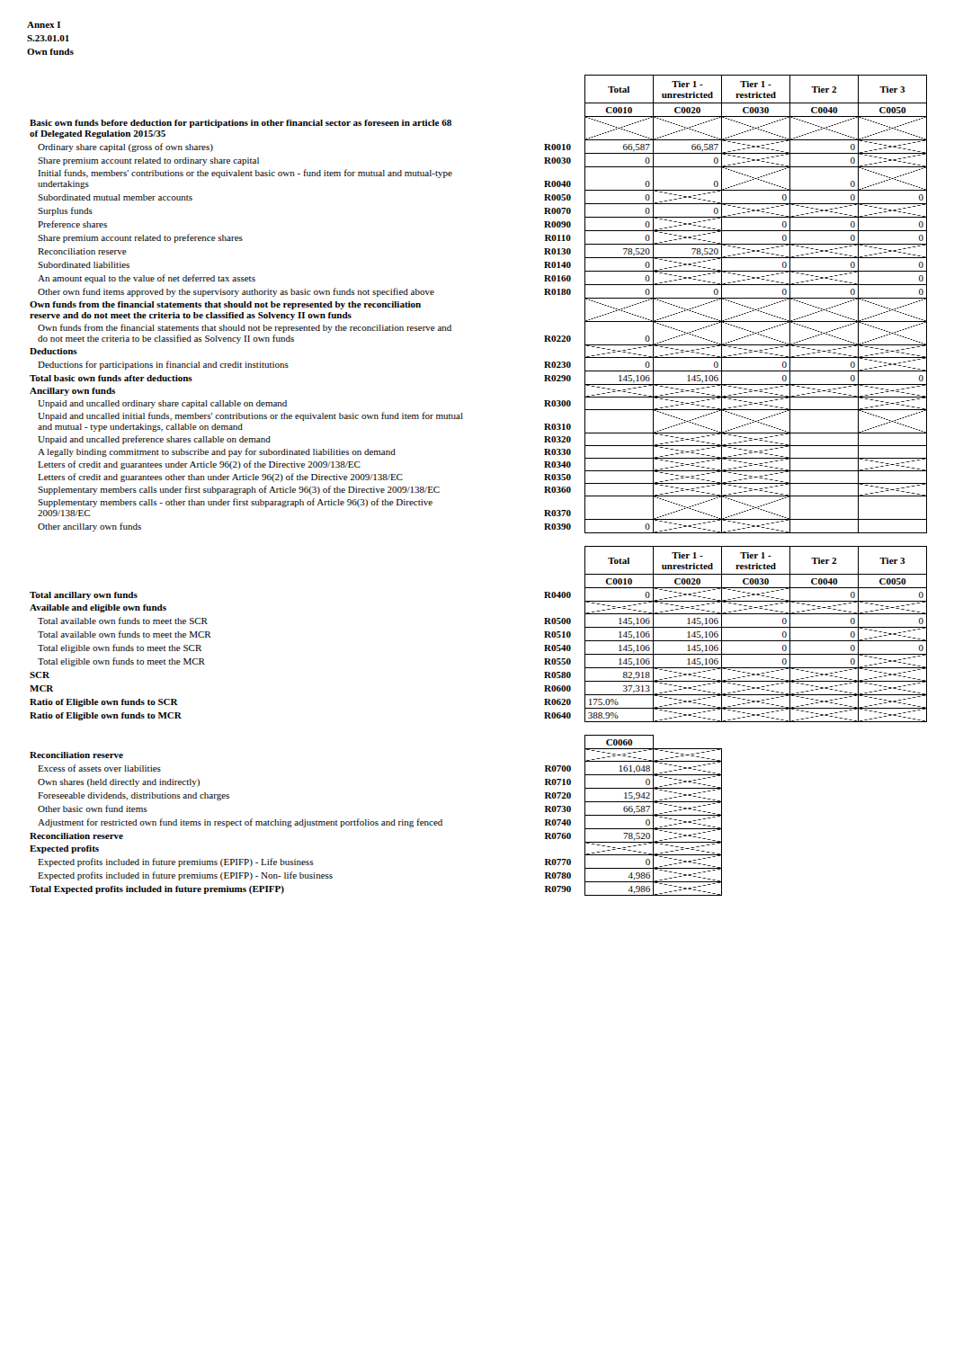Annex I
S.23.01.01
Own funds
| | | Total | Tier 1 - unrestricted | Tier 1 - restricted | Tier 2 | Tier 3 |
| | | C0010 | C0020 | C0030 | C0040 | C0050 |
| Basic own funds before deduction for participations in other financial sector as foreseen in article 68 of Delegated Regulation 2015/35 | | | | | | |
| Ordinary share capital (gross of own shares) | R0010 | 66,587 | 66,587 | | 0 | |
| Share premium account related to ordinary share capital | R0030 | 0 | 0 | | 0 | |
| Initial funds, members' contributions or the equivalent basic own - fund item for mutual and mutual-type undertakings | R0040 | 0 | 0 | | 0 | |
| Subordinated mutual member accounts | R0050 | 0 | | 0 | 0 | 0 |
| Surplus funds | R0070 | 0 | 0 | | | |
| Preference shares | R0090 | 0 | | 0 | 0 | 0 |
| Share premium account related to preference shares | R0110 | 0 | | 0 | 0 | 0 |
| Reconciliation reserve | R0130 | 78,520 | 78,520 | | | |
| Subordinated liabilities | R0140 | 0 | | 0 | 0 | 0 |
| An amount equal to the value of net deferred tax assets | R0160 | 0 | | | | 0 |
| Other own fund items approved by the supervisory authority as basic own funds not specified above | R0180 | 0 | 0 | 0 | 0 | 0 |
| Own funds from the financial statements that should not be represented by the reconciliation reserve and do not meet the criteria to be classified as Solvency II own funds | | | | | | |
| Own funds from the financial statements that should not be represented by the reconciliation reserve and do not meet the criteria to be classified as Solvency II own funds | R0220 | 0 | | | | |
| Deductions | | | | | | |
| Deductions for participations in financial and credit institutions | R0230 | 0 | 0 | 0 | 0 | |
| Total basic own funds after deductions | R0290 | 145,106 | 145,106 | 0 | 0 | 0 |
| Ancillary own funds | | | | | | |
| Unpaid and uncalled ordinary share capital callable on demand | R0300 | | | | | |
| Unpaid and uncalled initial funds, members' contributions or the equivalent basic own fund item for mutual and mutual - type undertakings, callable on demand | R0310 | | | | | |
| Unpaid and uncalled preference shares callable on demand | R0320 | | | | | |
| A legally binding commitment to subscribe and pay for subordinated liabilities on demand | R0330 | | | | | |
| Letters of credit and guarantees under Article 96(2) of the Directive 2009/138/EC | R0340 | | | | | |
| Letters of credit and guarantees other than under Article 96(2) of the Directive 2009/138/EC | R0350 | | | | | |
| Supplementary members calls under first subparagraph of Article 96(3) of the Directive 2009/138/EC | R0360 | | | | | |
| Supplementary members calls - other than under first subparagraph of Article 96(3) of the Directive 2009/138/EC | R0370 | | | | | |
| Other ancillary own funds | R0390 | 0 | | | | |
| | | Total | Tier 1 - unrestricted | Tier 1 - restricted | Tier 2 | Tier 3 |
| | | C0010 | C0020 | C0030 | C0040 | C0050 |
| Total ancillary own funds | R0400 | 0 | | | 0 | 0 |
| Available and eligible own funds | | | | | | |
| Total available own funds to meet the SCR | R0500 | 145,106 | 145,106 | 0 | 0 | 0 |
| Total available own funds to meet the MCR | R0510 | 145,106 | 145,106 | 0 | 0 | |
| Total eligible own funds to meet the SCR | R0540 | 145,106 | 145,106 | 0 | 0 | 0 |
| Total eligible own funds to meet the MCR | R0550 | 145,106 | 145,106 | 0 | 0 | |
| SCR | R0580 | 82,918 | | | | |
| MCR | R0600 | 37,313 | | | | |
| Ratio of Eligible own funds to SCR | R0620 | 175.0% | | | | |
| Ratio of Eligible own funds to MCR | R0640 | 388.9% | | | | |
| | | C0060 | | |
| Reconciliation reserve | | | | |
| Excess of assets over liabilities | R0700 | 161,048 | | |
| Own shares (held directly and indirectly) | R0710 | 0 | | |
| Foreseeable dividends, distributions and charges | R0720 | 15,942 | | |
| Other basic own fund items | R0730 | 66,587 | | |
| Adjustment for restricted own fund items in respect of matching adjustment portfolios and ring fenced | R0740 | 0 | | |
| Reconciliation reserve | R0760 | 78,520 | | |
| Expected profits | | | | |
| Expected profits included in future premiums (EPIFP) - Life business | R0770 | 0 | | |
| Expected profits included in future premiums (EPIFP) - Non- life business | R0780 | 4,986 | | |
| Total Expected profits included in future premiums (EPIFP) | R0790 | 4,986 | | |